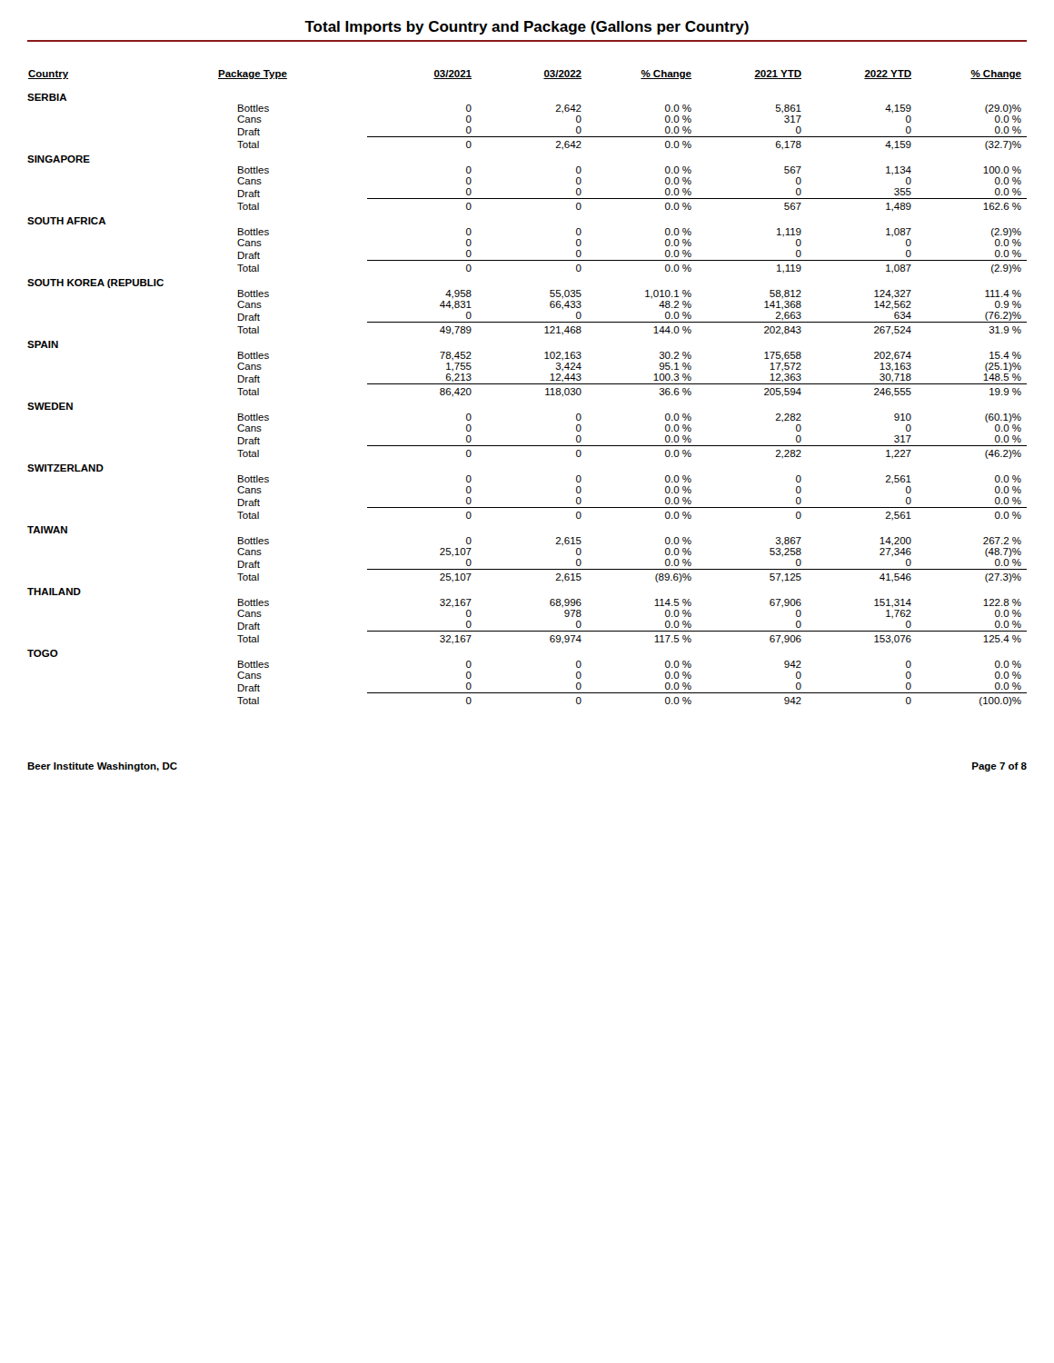Total Imports by Country and Package (Gallons per Country)
| Country | Package Type | 03/2021 | 03/2022 | % Change | 2021 YTD | 2022 YTD | % Change |
| --- | --- | --- | --- | --- | --- | --- | --- |
| SERBIA |
| | Bottles | 0 | 2,642 | 0.0 % | 5,861 | 4,159 | (29.0)% |
| | Cans | 0 | 0 | 0.0 % | 317 | 0 | 0.0 % |
| | Draft | 0 | 0 | 0.0 % | 0 | 0 | 0.0 % |
| | Total | 0 | 2,642 | 0.0 % | 6,178 | 4,159 | (32.7)% |
| SINGAPORE |
| | Bottles | 0 | 0 | 0.0 % | 567 | 1,134 | 100.0 % |
| | Cans | 0 | 0 | 0.0 % | 0 | 0 | 0.0 % |
| | Draft | 0 | 0 | 0.0 % | 0 | 355 | 0.0 % |
| | Total | 0 | 0 | 0.0 % | 567 | 1,489 | 162.6 % |
| SOUTH AFRICA |
| | Bottles | 0 | 0 | 0.0 % | 1,119 | 1,087 | (2.9)% |
| | Cans | 0 | 0 | 0.0 % | 0 | 0 | 0.0 % |
| | Draft | 0 | 0 | 0.0 % | 0 | 0 | 0.0 % |
| | Total | 0 | 0 | 0.0 % | 1,119 | 1,087 | (2.9)% |
| SOUTH KOREA (REPUBLIC |
| | Bottles | 4,958 | 55,035 | 1,010.1 % | 58,812 | 124,327 | 111.4 % |
| | Cans | 44,831 | 66,433 | 48.2 % | 141,368 | 142,562 | 0.9 % |
| | Draft | 0 | 0 | 0.0 % | 2,663 | 634 | (76.2)% |
| | Total | 49,789 | 121,468 | 144.0 % | 202,843 | 267,524 | 31.9 % |
| SPAIN |
| | Bottles | 78,452 | 102,163 | 30.2 % | 175,658 | 202,674 | 15.4 % |
| | Cans | 1,755 | 3,424 | 95.1 % | 17,572 | 13,163 | (25.1)% |
| | Draft | 6,213 | 12,443 | 100.3 % | 12,363 | 30,718 | 148.5 % |
| | Total | 86,420 | 118,030 | 36.6 % | 205,594 | 246,555 | 19.9 % |
| SWEDEN |
| | Bottles | 0 | 0 | 0.0 % | 2,282 | 910 | (60.1)% |
| | Cans | 0 | 0 | 0.0 % | 0 | 0 | 0.0 % |
| | Draft | 0 | 0 | 0.0 % | 0 | 317 | 0.0 % |
| | Total | 0 | 0 | 0.0 % | 2,282 | 1,227 | (46.2)% |
| SWITZERLAND |
| | Bottles | 0 | 0 | 0.0 % | 0 | 2,561 | 0.0 % |
| | Cans | 0 | 0 | 0.0 % | 0 | 0 | 0.0 % |
| | Draft | 0 | 0 | 0.0 % | 0 | 0 | 0.0 % |
| | Total | 0 | 0 | 0.0 % | 0 | 2,561 | 0.0 % |
| TAIWAN |
| | Bottles | 0 | 2,615 | 0.0 % | 3,867 | 14,200 | 267.2 % |
| | Cans | 25,107 | 0 | 0.0 % | 53,258 | 27,346 | (48.7)% |
| | Draft | 0 | 0 | 0.0 % | 0 | 0 | 0.0 % |
| | Total | 25,107 | 2,615 | (89.6)% | 57,125 | 41,546 | (27.3)% |
| THAILAND |
| | Bottles | 32,167 | 68,996 | 114.5 % | 67,906 | 151,314 | 122.8 % |
| | Cans | 0 | 978 | 0.0 % | 0 | 1,762 | 0.0 % |
| | Draft | 0 | 0 | 0.0 % | 0 | 0 | 0.0 % |
| | Total | 32,167 | 69,974 | 117.5 % | 67,906 | 153,076 | 125.4 % |
| TOGO |
| | Bottles | 0 | 0 | 0.0 % | 942 | 0 | 0.0 % |
| | Cans | 0 | 0 | 0.0 % | 0 | 0 | 0.0 % |
| | Draft | 0 | 0 | 0.0 % | 0 | 0 | 0.0 % |
| | Total | 0 | 0 | 0.0 % | 942 | 0 | (100.0)% |
Beer Institute Washington, DC
Page 7 of 8